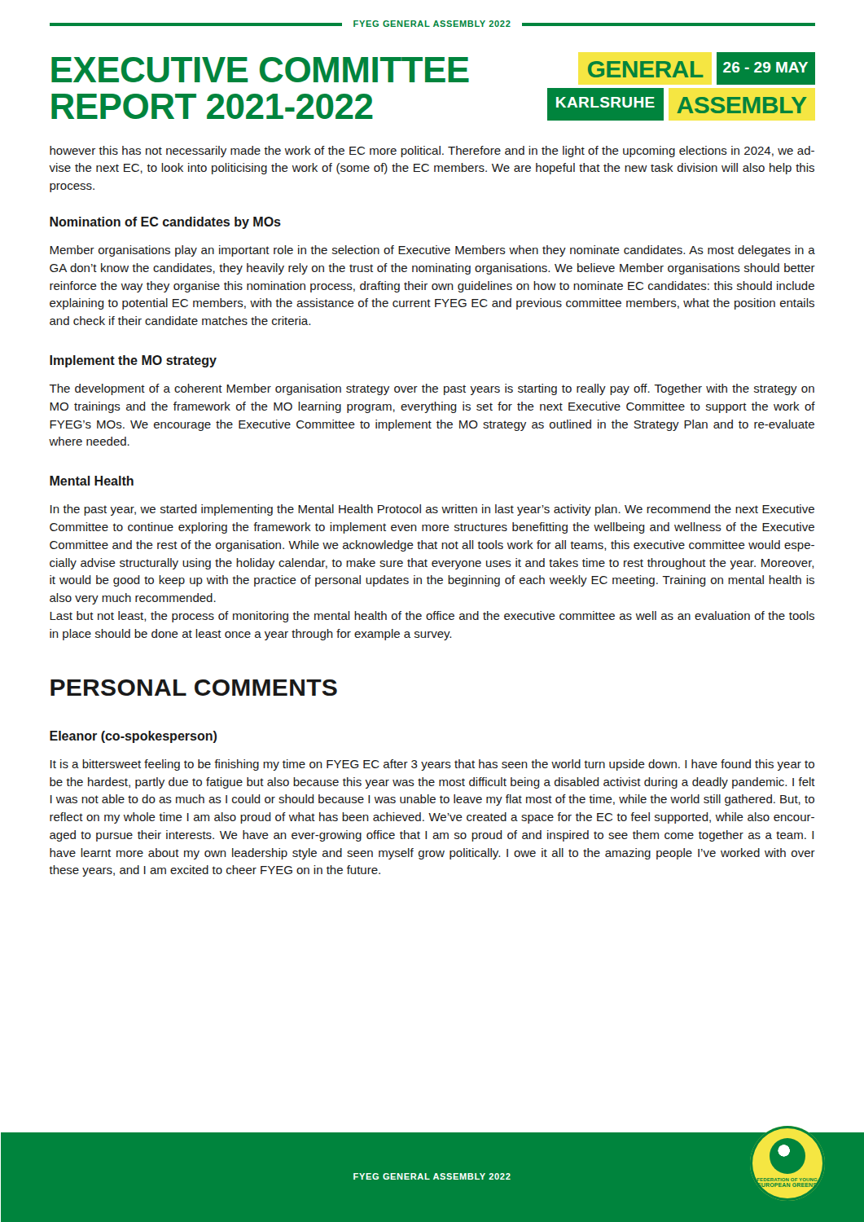FYEG General Assembly 2022
Executive Committee
Report 2021-2022
General 26 - 29 May
Karlsruhe Assembly
however this has not necessarily made the work of the EC more political. Therefore and in the light of the upcoming elections in 2024, we advise the next EC, to look into politicising the work of (some of) the EC members. We are hopeful that the new task division will also help this process.
Nomination of EC candidates by MOs
Member organisations play an important role in the selection of Executive Members when they nominate candidates. As most delegates in a GA don’t know the candidates, they heavily rely on the trust of the nominating organisations. We believe Member organisations should better reinforce the way they organise this nomination process, drafting their own guidelines on how to nominate EC candidates: this should include explaining to potential EC members, with the assistance of the current FYEG EC and previous committee members, what the position entails and check if their candidate matches the criteria.
Implement the MO strategy
The development of a coherent Member organisation strategy over the past years is starting to really pay off. Together with the strategy on MO trainings and the framework of the MO learning program, everything is set for the next Executive Committee to support the work of FYEG’s MOs. We encourage the Executive Committee to implement the MO strategy as outlined in the Strategy Plan and to re-evaluate where needed.
Mental Health
In the past year, we started implementing the Mental Health Protocol as written in last year’s activity plan. We recommend the next Executive Committee to continue exploring the framework to implement even more structures benefitting the wellbeing and wellness of the Executive Committee and the rest of the organisation. While we acknowledge that not all tools work for all teams, this executive committee would especially advise structurally using the holiday calendar, to make sure that everyone uses it and takes time to rest throughout the year. Moreover, it would be good to keep up with the practice of personal updates in the beginning of each weekly EC meeting. Training on mental health is also very much recommended.
Last but not least, the process of monitoring the mental health of the office and the executive committee as well as an evaluation of the tools in place should be done at least once a year through for example a survey.
Personal comments
Eleanor (co-spokesperson)
It is a bittersweet feeling to be finishing my time on FYEG EC after 3 years that has seen the world turn upside down. I have found this year to be the hardest, partly due to fatigue but also because this year was the most difficult being a disabled activist during a deadly pandemic. I felt I was not able to do as much as I could or should because I was unable to leave my flat most of the time, while the world still gathered. But, to reflect on my whole time I am also proud of what has been achieved. We’ve created a space for the EC to feel supported, while also encouraged to pursue their interests. We have an ever-growing office that I am so proud of and inspired to see them come together as a team. I have learnt more about my own leadership style and seen myself grow politically. I owe it all to the amazing people I’ve worked with over these years, and I am excited to cheer FYEG on in the future.
FYEG General Assembly 2022
Federation of Young European Greens